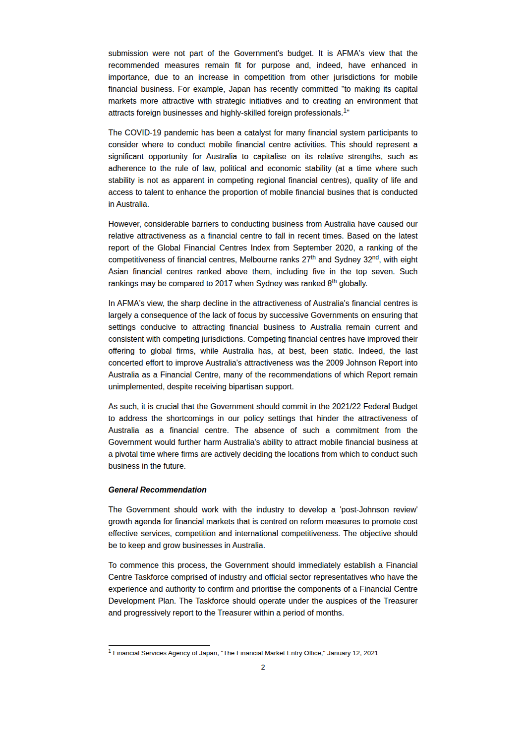submission were not part of the Government's budget. It is AFMA's view that the recommended measures remain fit for purpose and, indeed, have enhanced in importance, due to an increase in competition from other jurisdictions for mobile financial business. For example, Japan has recently committed "to making its capital markets more attractive with strategic initiatives and to creating an environment that attracts foreign businesses and highly-skilled foreign professionals.1"
The COVID-19 pandemic has been a catalyst for many financial system participants to consider where to conduct mobile financial centre activities. This should represent a significant opportunity for Australia to capitalise on its relative strengths, such as adherence to the rule of law, political and economic stability (at a time where such stability is not as apparent in competing regional financial centres), quality of life and access to talent to enhance the proportion of mobile financial busines that is conducted in Australia.
However, considerable barriers to conducting business from Australia have caused our relative attractiveness as a financial centre to fall in recent times. Based on the latest report of the Global Financial Centres Index from September 2020, a ranking of the competitiveness of financial centres, Melbourne ranks 27th and Sydney 32nd, with eight Asian financial centres ranked above them, including five in the top seven. Such rankings may be compared to 2017 when Sydney was ranked 8th globally.
In AFMA's view, the sharp decline in the attractiveness of Australia's financial centres is largely a consequence of the lack of focus by successive Governments on ensuring that settings conducive to attracting financial business to Australia remain current and consistent with competing jurisdictions. Competing financial centres have improved their offering to global firms, while Australia has, at best, been static. Indeed, the last concerted effort to improve Australia's attractiveness was the 2009 Johnson Report into Australia as a Financial Centre, many of the recommendations of which Report remain unimplemented, despite receiving bipartisan support.
As such, it is crucial that the Government should commit in the 2021/22 Federal Budget to address the shortcomings in our policy settings that hinder the attractiveness of Australia as a financial centre. The absence of such a commitment from the Government would further harm Australia's ability to attract mobile financial business at a pivotal time where firms are actively deciding the locations from which to conduct such business in the future.
General Recommendation
The Government should work with the industry to develop a 'post-Johnson review' growth agenda for financial markets that is centred on reform measures to promote cost effective services, competition and international competitiveness. The objective should be to keep and grow businesses in Australia.
To commence this process, the Government should immediately establish a Financial Centre Taskforce comprised of industry and official sector representatives who have the experience and authority to confirm and prioritise the components of a Financial Centre Development Plan. The Taskforce should operate under the auspices of the Treasurer and progressively report to the Treasurer within a period of months.
1 Financial Services Agency of Japan, "The Financial Market Entry Office," January 12, 2021
2